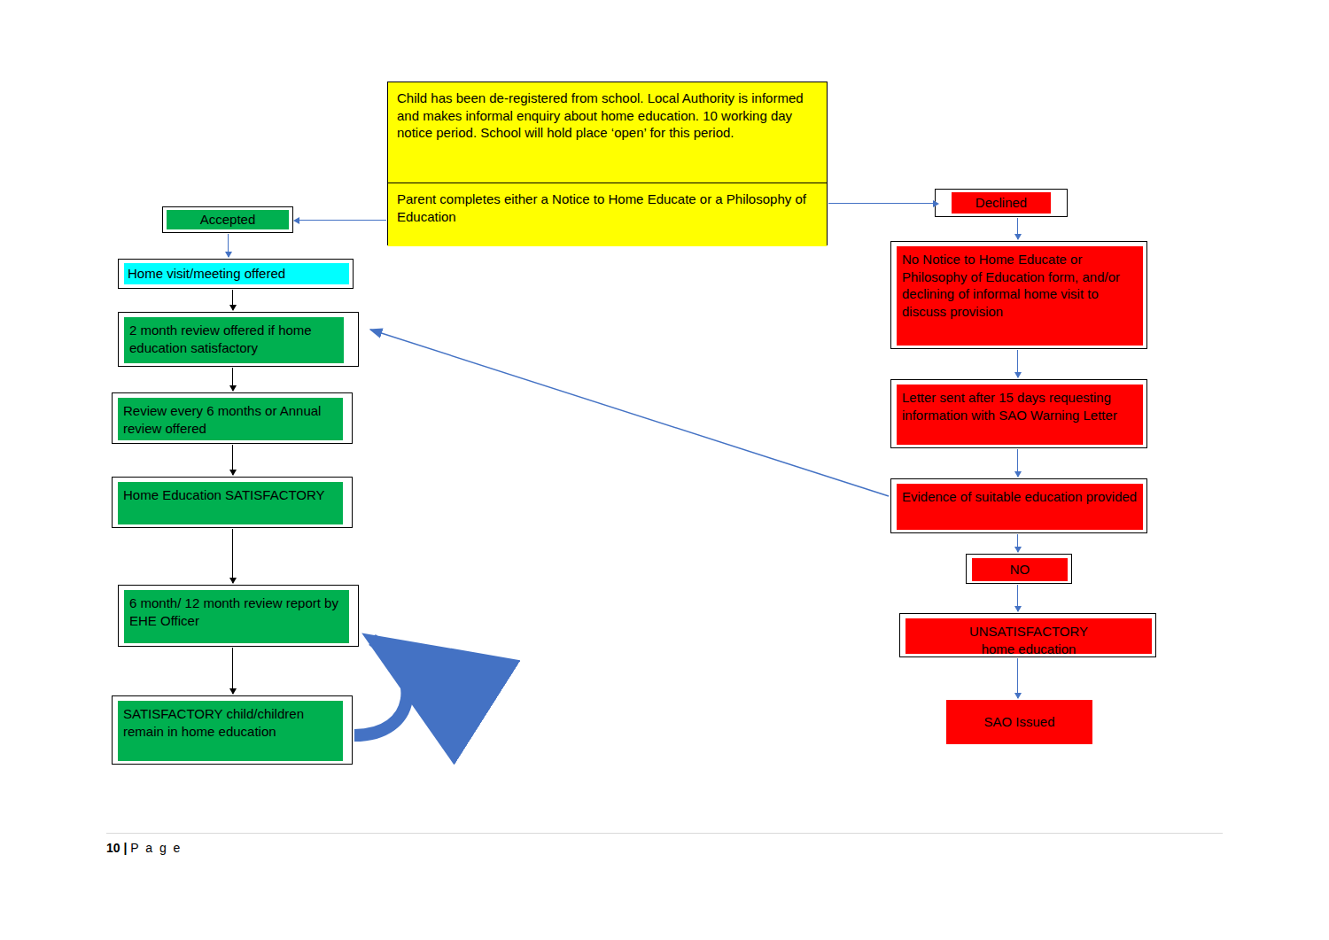Child has been de-registered from school. Local Authority is informed and makes informal enquiry about home education. 10 working day notice period. School will hold place ‘open’ for this period.
Parent completes either a Notice to Home Educate or a Philosophy of Education
Accepted
Declined
Home visit/meeting offered
2 month review offered if home education satisfactory
Review every 6 months or Annual review offered
Home Education SATISFACTORY
6 month/ 12 month review report by EHE Officer
SATISFACTORY child/children remain in home education
No Notice to Home Educate or Philosophy of Education form, and/or declining of informal home visit to discuss provision
Letter sent after 15 days requesting information with SAO Warning Letter
Evidence of suitable education provided
NO
UNSATISFACTORY
home education
SAO Issued
10 | P a g e